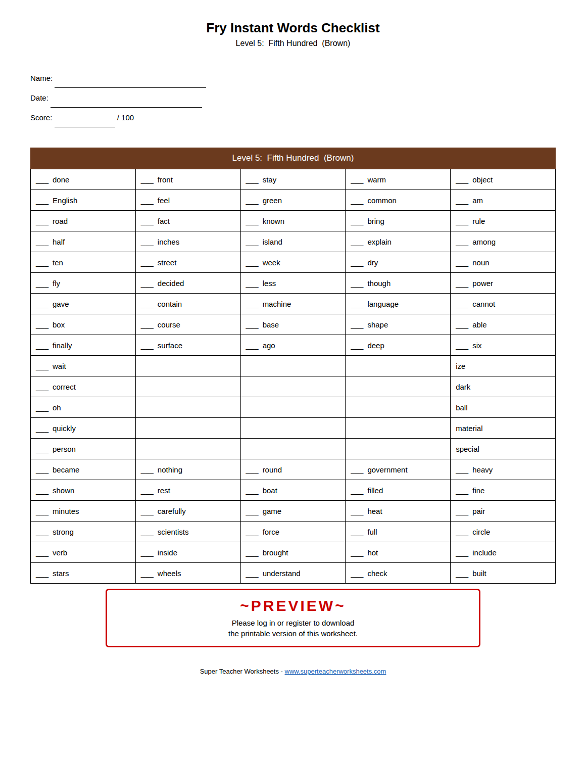Fry Instant Words Checklist
Level 5: Fifth Hundred (Brown)
Name: Date: Score: / 100
Level 5: Fifth Hundred (Brown)
| ___ done | ___ front | ___ stay | ___ warm | ___ object |
| ___ English | ___ feel | ___ green | ___ common | ___ am |
| ___ road | ___ fact | ___ known | ___ bring | ___ rule |
| ___ half | ___ inches | ___ island | ___ explain | ___ among |
| ___ ten | ___ street | ___ week | ___ dry | ___ noun |
| ___ fly | ___ decided | ___ less | ___ though | ___ power |
| ___ gave | ___ contain | ___ machine | ___ language | ___ cannot |
| ___ box | ___ course | ___ base | ___ shape | ___ able |
| ___ finally | ___ surface | ___ ago | ___ deep | ___ six |
| ___ wait | | | | ize |
| ___ correct | | | | dark |
| ___ oh | | | | ball |
| ___ quickly | | | | material |
| ___ person | | | | special |
| ___ became | ___ nothing | ___ round | ___ government | ___ heavy |
| ___ shown | ___ rest | ___ boat | ___ filled | ___ fine |
| ___ minutes | ___ carefully | ___ game | ___ heat | ___ pair |
| ___ strong | ___ scientists | ___ force | ___ full | ___ circle |
| ___ verb | ___ inside | ___ brought | ___ hot | ___ include |
| ___ stars | ___ wheels | ___ understand | ___ check | ___ built |
~PREVIEW~
Please log in or register to download
the printable version of this worksheet.
Super Teacher Worksheets - www.superteacherworksheets.com